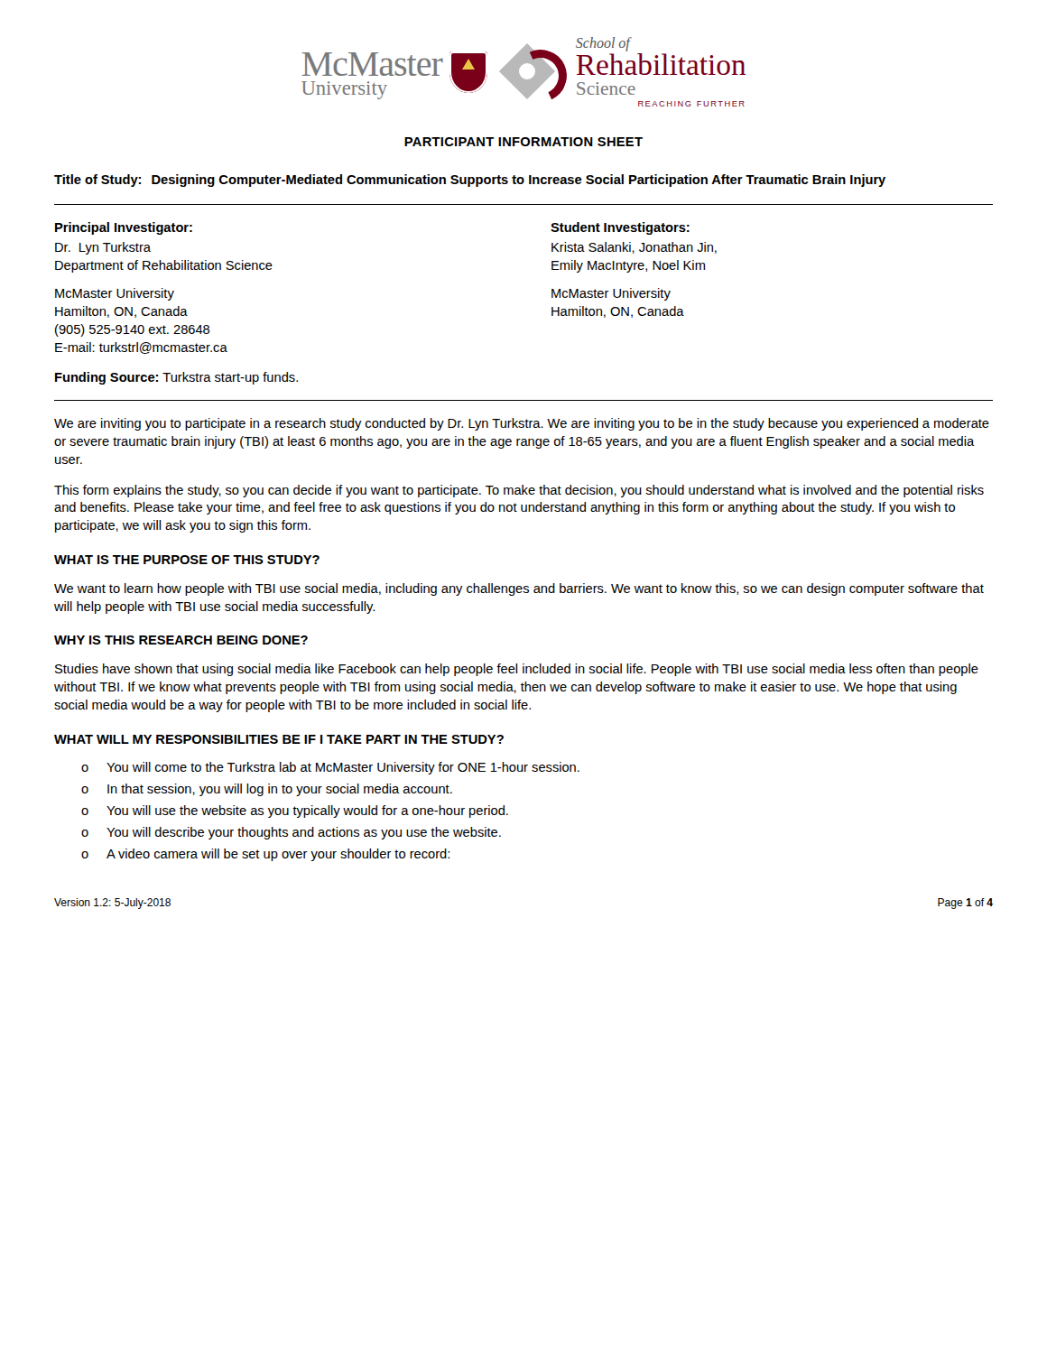McMaster University
School of Rehabilitation Science REACHING FURTHER
PARTICIPANT INFORMATION SHEET
Title of Study: Designing Computer-Mediated Communication Supports to Increase Social Participation After Traumatic Brain Injury
Principal Investigator:
Dr. Lyn Turkstra
Department of Rehabilitation Science
McMaster University
Hamilton, ON, Canada
(905) 525-9140 ext. 28648
E-mail: turkstrl@mcmaster.ca
Student Investigators:
Krista Salanki, Jonathan Jin,
Emily MacIntyre, Noel Kim
McMaster University
Hamilton, ON, Canada
Funding Source: Turkstra start-up funds.
We are inviting you to participate in a research study conducted by Dr. Lyn Turkstra. We are inviting you to be in the study because you experienced a moderate or severe traumatic brain injury (TBI) at least 6 months ago, you are in the age range of 18-65 years, and you are a fluent English speaker and a social media user.
This form explains the study, so you can decide if you want to participate. To make that decision, you should understand what is involved and the potential risks and benefits. Please take your time, and feel free to ask questions if you do not understand anything in this form or anything about the study. If you wish to participate, we will ask you to sign this form.
WHAT IS THE PURPOSE OF THIS STUDY?
We want to learn how people with TBI use social media, including any challenges and barriers. We want to know this, so we can design computer software that will help people with TBI use social media successfully.
WHY IS THIS RESEARCH BEING DONE?
Studies have shown that using social media like Facebook can help people feel included in social life. People with TBI use social media less often than people without TBI. If we know what prevents people with TBI from using social media, then we can develop software to make it easier to use. We hope that using social media would be a way for people with TBI to be more included in social life.
WHAT WILL MY RESPONSIBILITIES BE IF I TAKE PART IN THE STUDY?
You will come to the Turkstra lab at McMaster University for ONE 1-hour session.
In that session, you will log in to your social media account.
You will use the website as you typically would for a one-hour period.
You will describe your thoughts and actions as you use the website.
A video camera will be set up over your shoulder to record:
Version 1.2: 5-July-2018 Page 1 of 4